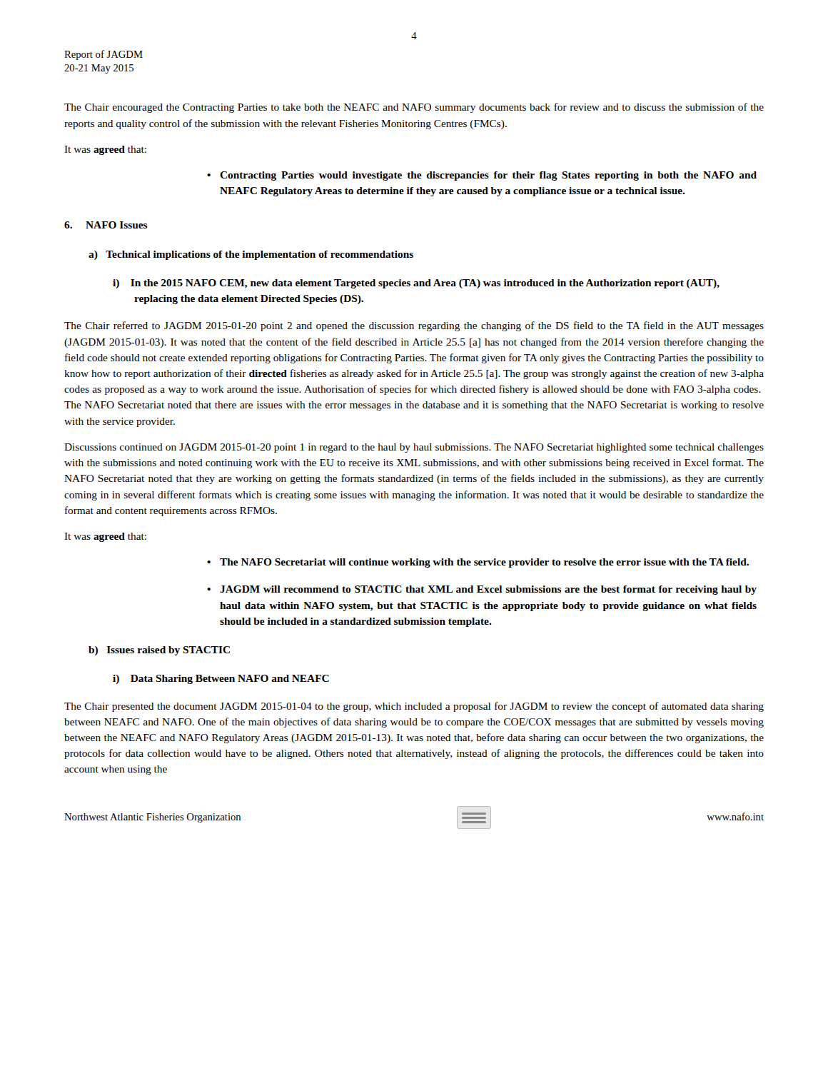4
Report of JAGDM
20-21 May 2015
The Chair encouraged the Contracting Parties to take both the NEAFC and NAFO summary documents back for review and to discuss the submission of the reports and quality control of the submission with the relevant Fisheries Monitoring Centres (FMCs).
It was agreed that:
Contracting Parties would investigate the discrepancies for their flag States reporting in both the NAFO and NEAFC Regulatory Areas to determine if they are caused by a compliance issue or a technical issue.
6. NAFO Issues
a) Technical implications of the implementation of recommendations
i) In the 2015 NAFO CEM, new data element Targeted species and Area (TA) was introduced in the Authorization report (AUT), replacing the data element Directed Species (DS).
The Chair referred to JAGDM 2015-01-20 point 2 and opened the discussion regarding the changing of the DS field to the TA field in the AUT messages (JAGDM 2015-01-03). It was noted that the content of the field described in Article 25.5 [a] has not changed from the 2014 version therefore changing the field code should not create extended reporting obligations for Contracting Parties. The format given for TA only gives the Contracting Parties the possibility to know how to report authorization of their directed fisheries as already asked for in Article 25.5 [a]. The group was strongly against the creation of new 3-alpha codes as proposed as a way to work around the issue. Authorisation of species for which directed fishery is allowed should be done with FAO 3-alpha codes. The NAFO Secretariat noted that there are issues with the error messages in the database and it is something that the NAFO Secretariat is working to resolve with the service provider.
Discussions continued on JAGDM 2015-01-20 point 1 in regard to the haul by haul submissions. The NAFO Secretariat highlighted some technical challenges with the submissions and noted continuing work with the EU to receive its XML submissions, and with other submissions being received in Excel format. The NAFO Secretariat noted that they are working on getting the formats standardized (in terms of the fields included in the submissions), as they are currently coming in in several different formats which is creating some issues with managing the information. It was noted that it would be desirable to standardize the format and content requirements across RFMOs.
It was agreed that:
The NAFO Secretariat will continue working with the service provider to resolve the error issue with the TA field.
JAGDM will recommend to STACTIC that XML and Excel submissions are the best format for receiving haul by haul data within NAFO system, but that STACTIC is the appropriate body to provide guidance on what fields should be included in a standardized submission template.
b) Issues raised by STACTIC
i) Data Sharing Between NAFO and NEAFC
The Chair presented the document JAGDM 2015-01-04 to the group, which included a proposal for JAGDM to review the concept of automated data sharing between NEAFC and NAFO. One of the main objectives of data sharing would be to compare the COE/COX messages that are submitted by vessels moving between the NEAFC and NAFO Regulatory Areas (JAGDM 2015-01-13). It was noted that, before data sharing can occur between the two organizations, the protocols for data collection would have to be aligned. Others noted that alternatively, instead of aligning the protocols, the differences could be taken into account when using the
Northwest Atlantic Fisheries Organization
www.nafo.int